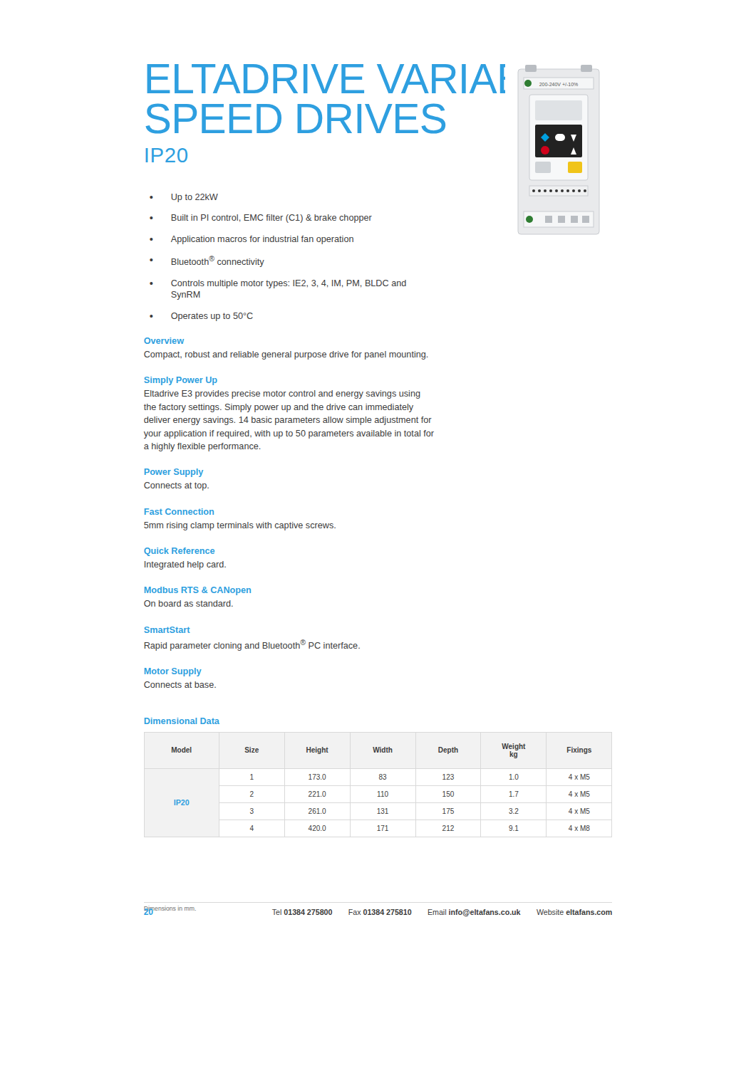Eltadrive VariableSpeed Drives
IP20
Up to 22kW
Built in PI control, EMC filter (C1) & brake chopper
Application macros for industrial fan operation
Bluetooth® connectivity
Controls multiple motor types: IE2, 3, 4, IM, PM, BLDC and SynRM
Operates up to 50°C
Overview
Compact, robust and reliable general purpose drive for panel mounting.
Simply Power Up
Eltadrive E3 provides precise motor control and energy savings using the factory settings. Simply power up and the drive can immediately deliver energy savings. 14 basic parameters allow simple adjustment for your application if required, with up to 50 parameters available in total for a highly flexible performance.
Power Supply
Connects at top.
Fast Connection
5mm rising clamp terminals with captive screws.
Quick Reference
Integrated help card.
Modbus RTS & CANopen
On board as standard.
SmartStart
Rapid parameter cloning and Bluetooth® PC interface.
Motor Supply
Connects at base.
Dimensional Data
| Model | Size | Height | Width | Depth | Weight kg | Fixings |
| --- | --- | --- | --- | --- | --- | --- |
| IP20 | 1 | 173.0 | 83 | 123 | 1.0 | 4 x M5 |
| 2 | 221.0 | 110 | 150 | 1.7 | 4 x M5 |
| 3 | 261.0 | 131 | 175 | 3.2 | 4 x M5 |
| 4 | 420.0 | 171 | 212 | 9.1 | 4 x M8 |
Dimensions in mm.
20
Tel 01384 275800 Fax 01384 275810 Email info@eltafans.co.uk Website eltafans.com